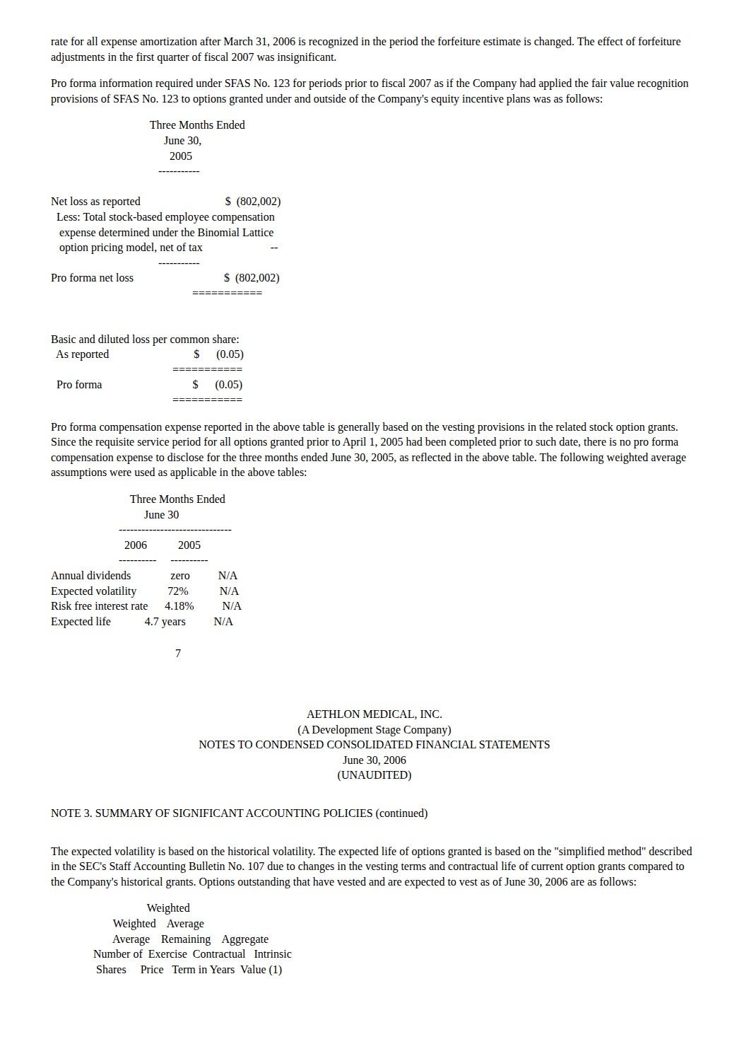rate for all expense amortization after March 31, 2006 is recognized in the period the forfeiture estimate is changed. The effect of forfeiture adjustments in the first quarter of fiscal 2007 was insignificant.
Pro forma information required under SFAS No. 123 for periods prior to fiscal 2007 as if the Company had applied the fair value recognition provisions of SFAS No. 123 to options granted under and outside of the Company's equity incentive plans was as follows:
                                   Three Months Ended
                                        June 30,
                                          2005
                                      -----------

Net loss as reported                              $  (802,002)
  Less: Total stock-based employee compensation
   expense determined under the Binomial Lattice
   option pricing model, net of tax                        --
                                      -----------
Pro forma net loss                                $  (802,002)
                                                  ===========


Basic and diluted loss per common share:
  As reported                              $      (0.05)
                                           ===========
  Pro forma                                $      (0.05)
                                           ===========
Pro forma compensation expense reported in the above table is generally based on the vesting provisions in the related stock option grants. Since the requisite service period for all options granted prior to April 1, 2005 had been completed prior to such date, there is no pro forma compensation expense to disclose for the three months ended June 30, 2005, as reflected in the above table. The following weighted average assumptions were used as applicable in the above tables:
                            Three Months Ended
                                 June 30
                        ------------------------------
                          2006           2005
                        ----------     ----------
Annual dividends              zero          N/A
Expected volatility           72%           N/A
Risk free interest rate      4.18%          N/A
Expected life            4.7 years          N/A
7
AETHLON MEDICAL, INC.
(A Development Stage Company)
NOTES TO CONDENSED CONSOLIDATED FINANCIAL STATEMENTS
June 30, 2006
(UNAUDITED)
NOTE 3. SUMMARY OF SIGNIFICANT ACCOUNTING POLICIES (continued)
The expected volatility is based on the historical volatility. The expected life of options granted is based on the "simplified method" described in the SEC's Staff Accounting Bulletin No. 107 due to changes in the vesting terms and contractual life of current option grants compared to the Company's historical grants. Options outstanding that have vested and are expected to vest as of June 30, 2006 are as follows:
                                  Weighted
                      Weighted    Average
                      Average    Remaining    Aggregate
               Number of  Exercise  Contractual   Intrinsic
                Shares     Price   Term in Years  Value (1)